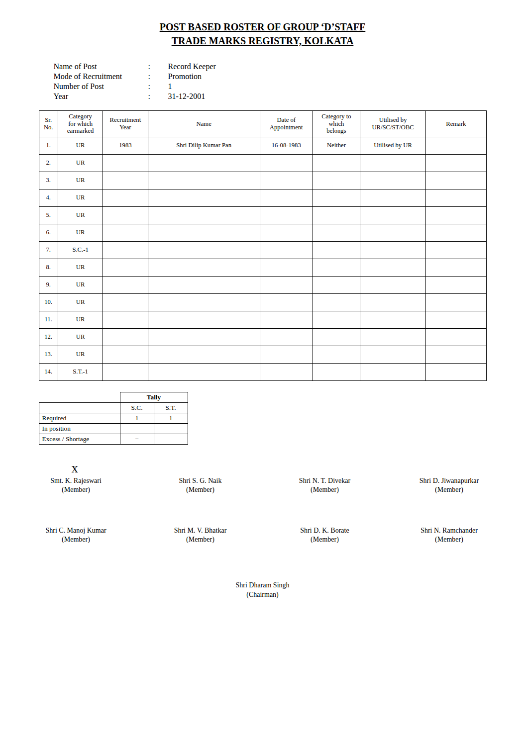POST BASED ROSTER OF GROUP ‘D’STAFF
TRADE MARKS REGISTRY, KOLKATA
| Name of Post | : | Record Keeper |
| Mode of Recruitment | : | Promotion |
| Number of Post | : | 1 |
| Year | : | 31-12-2001 |
| Sr. No. | Category for which earmarked | Recruitment Year | Name | Date of Appointment | Category to which belongs | Utilised by UR/SC/ST/OBC | Remark |
| --- | --- | --- | --- | --- | --- | --- | --- |
| 1. | UR | 1983 | Shri Dilip Kumar Pan | 16-08-1983 | Neither | Utilised by UR | |
| 2. | UR | | | | | | |
| 3. | UR | | | | | | |
| 4. | UR | | | | | | |
| 5. | UR | | | | | | |
| 6. | UR | | | | | | |
| 7. | S.C.-1 | | | | | | |
| 8. | UR | | | | | | |
| 9. | UR | | | | | | |
| 10. | UR | | | | | | |
| 11. | UR | | | | | | |
| 12. | UR | | | | | | |
| 13. | UR | | | | | | |
| 14. | S.T.-1 | | | | | | |
| | Tally |
| --- | --- |
| | S.C. | S.T. |
| Required | 1 | 1 |
| In position | | |
| Excess / Shortage | − | |
x  
Smt. K. Rajeswari
(Member)
 
Shri S. G. Naik
(Member)
 
Shri N. T. Divekar
(Member)
 
Shri D. Jiwanapurkar
(Member)
 
Shri C. Manoj Kumar
(Member)
 
Shri M. V. Bhatkar
(Member)
 
Shri D. K. Borate
(Member)
 
Shri N. Ramchander
(Member)
 
Shri Dharam Singh
(Chairman)